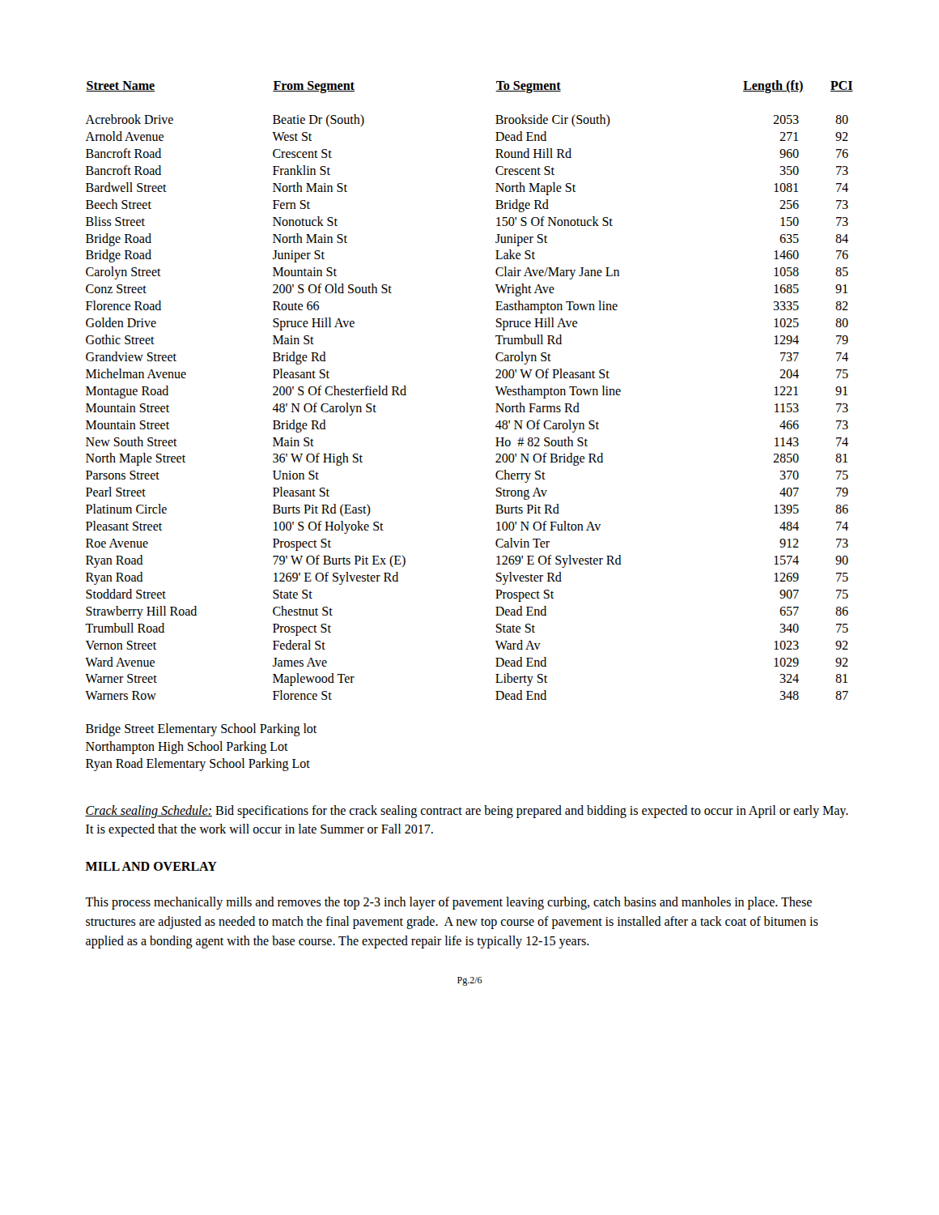| Street Name | From Segment | To Segment | Length (ft) | PCI |
| --- | --- | --- | --- | --- |
| Acrebrook Drive | Beatie Dr (South) | Brookside Cir (South) | 2053 | 80 |
| Arnold Avenue | West St | Dead End | 271 | 92 |
| Bancroft Road | Crescent St | Round Hill Rd | 960 | 76 |
| Bancroft Road | Franklin St | Crescent St | 350 | 73 |
| Bardwell Street | North Main St | North Maple St | 1081 | 74 |
| Beech Street | Fern St | Bridge Rd | 256 | 73 |
| Bliss Street | Nonotuck St | 150' S Of Nonotuck St | 150 | 73 |
| Bridge Road | North Main St | Juniper St | 635 | 84 |
| Bridge Road | Juniper St | Lake St | 1460 | 76 |
| Carolyn Street | Mountain St | Clair Ave/Mary Jane Ln | 1058 | 85 |
| Conz Street | 200' S Of Old South St | Wright Ave | 1685 | 91 |
| Florence Road | Route 66 | Easthampton Town line | 3335 | 82 |
| Golden Drive | Spruce Hill Ave | Spruce Hill Ave | 1025 | 80 |
| Gothic Street | Main St | Trumbull Rd | 1294 | 79 |
| Grandview Street | Bridge Rd | Carolyn St | 737 | 74 |
| Michelman Avenue | Pleasant St | 200' W Of Pleasant St | 204 | 75 |
| Montague Road | 200' S Of Chesterfield Rd | Westhampton Town line | 1221 | 91 |
| Mountain Street | 48' N Of Carolyn St | North Farms Rd | 1153 | 73 |
| Mountain Street | Bridge Rd | 48' N Of Carolyn St | 466 | 73 |
| New South Street | Main St | Ho # 82 South St | 1143 | 74 |
| North Maple Street | 36' W Of High St | 200' N Of Bridge Rd | 2850 | 81 |
| Parsons Street | Union St | Cherry St | 370 | 75 |
| Pearl Street | Pleasant St | Strong Av | 407 | 79 |
| Platinum Circle | Burts Pit Rd (East) | Burts Pit Rd | 1395 | 86 |
| Pleasant Street | 100' S Of Holyoke St | 100' N Of Fulton Av | 484 | 74 |
| Roe Avenue | Prospect St | Calvin Ter | 912 | 73 |
| Ryan Road | 79' W Of Burts Pit Ex (E) | 1269' E Of Sylvester Rd | 1574 | 90 |
| Ryan Road | 1269' E Of Sylvester Rd | Sylvester Rd | 1269 | 75 |
| Stoddard Street | State St | Prospect St | 907 | 75 |
| Strawberry Hill Road | Chestnut St | Dead End | 657 | 86 |
| Trumbull Road | Prospect St | State St | 340 | 75 |
| Vernon Street | Federal St | Ward Av | 1023 | 92 |
| Ward Avenue | James Ave | Dead End | 1029 | 92 |
| Warner Street | Maplewood Ter | Liberty St | 324 | 81 |
| Warners Row | Florence St | Dead End | 348 | 87 |
Bridge Street Elementary School Parking lot
Northampton High School Parking Lot
Ryan Road Elementary School Parking Lot
Crack sealing Schedule: Bid specifications for the crack sealing contract are being prepared and bidding is expected to occur in April or early May. It is expected that the work will occur in late Summer or Fall 2017.
MILL AND OVERLAY
This process mechanically mills and removes the top 2-3 inch layer of pavement leaving curbing, catch basins and manholes in place. These structures are adjusted as needed to match the final pavement grade. A new top course of pavement is installed after a tack coat of bitumen is applied as a bonding agent with the base course. The expected repair life is typically 12-15 years.
Pg.2/6